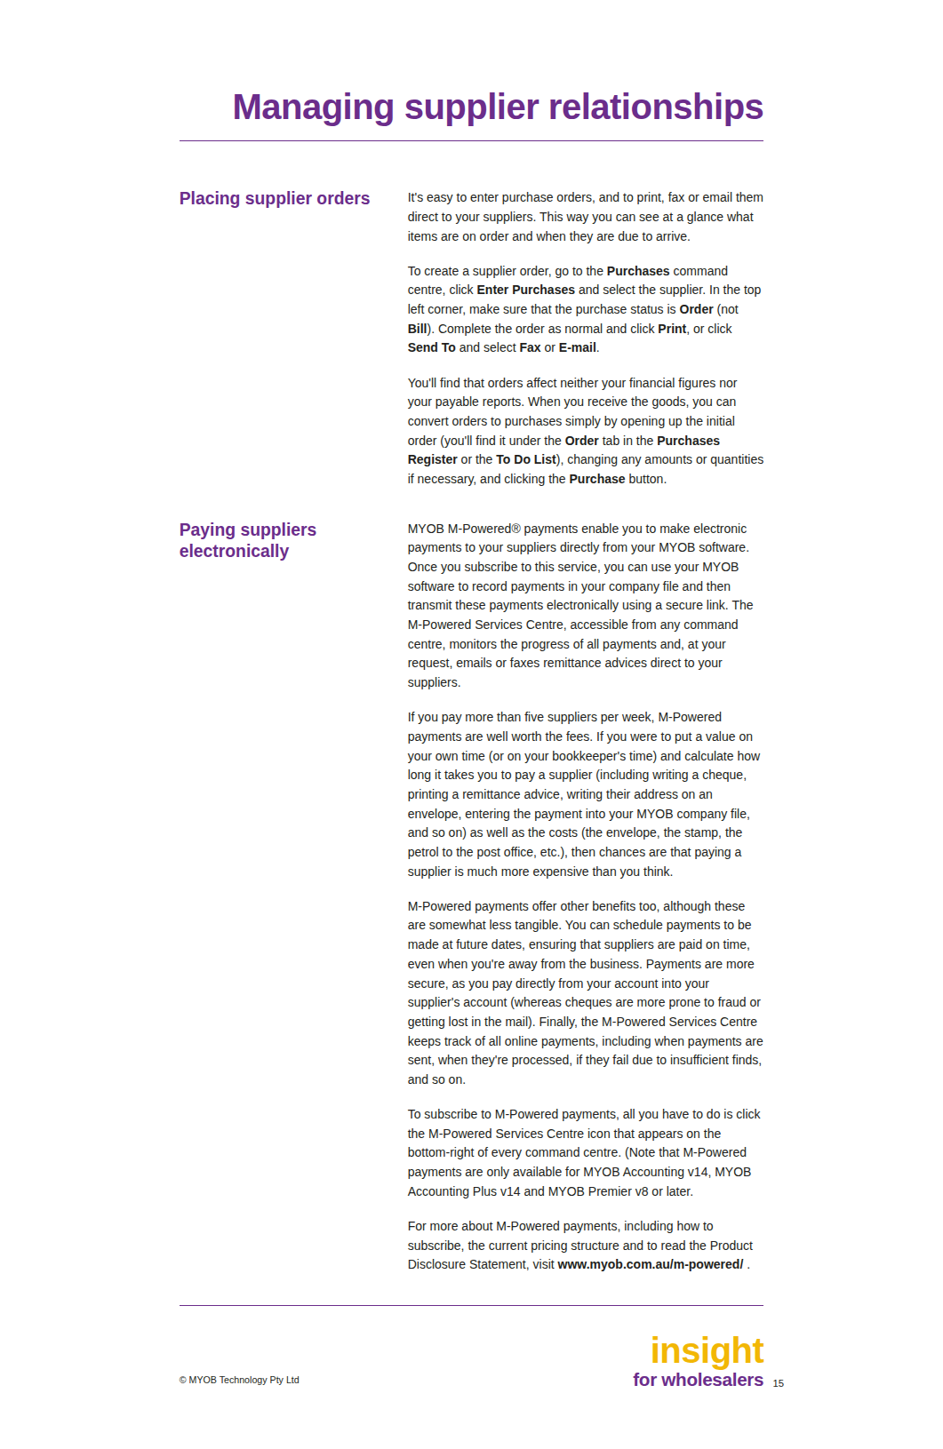Managing supplier relationships
Placing supplier orders
It's easy to enter purchase orders, and to print, fax or email them direct to your suppliers. This way you can see at a glance what items are on order and when they are due to arrive.
To create a supplier order, go to the Purchases command centre, click Enter Purchases and select the supplier. In the top left corner, make sure that the purchase status is Order (not Bill). Complete the order as normal and click Print, or click Send To and select Fax or E-mail.
You'll find that orders affect neither your financial figures nor your payable reports. When you receive the goods, you can convert orders to purchases simply by opening up the initial order (you'll find it under the Order tab in the Purchases Register or the To Do List), changing any amounts or quantities if necessary, and clicking the Purchase button.
Paying suppliers electronically
MYOB M-Powered® payments enable you to make electronic payments to your suppliers directly from your MYOB software. Once you subscribe to this service, you can use your MYOB software to record payments in your company file and then transmit these payments electronically using a secure link. The M-Powered Services Centre, accessible from any command centre, monitors the progress of all payments and, at your request, emails or faxes remittance advices direct to your suppliers.
If you pay more than five suppliers per week, M-Powered payments are well worth the fees. If you were to put a value on your own time (or on your bookkeeper's time) and calculate how long it takes you to pay a supplier (including writing a cheque, printing a remittance advice, writing their address on an envelope, entering the payment into your MYOB company file, and so on) as well as the costs (the envelope, the stamp, the petrol to the post office, etc.), then chances are that paying a supplier is much more expensive than you think.
M-Powered payments offer other benefits too, although these are somewhat less tangible. You can schedule payments to be made at future dates, ensuring that suppliers are paid on time, even when you're away from the business. Payments are more secure, as you pay directly from your account into your supplier's account (whereas cheques are more prone to fraud or getting lost in the mail). Finally, the M-Powered Services Centre keeps track of all online payments, including when payments are sent, when they're processed, if they fail due to insufficient finds, and so on.
To subscribe to M-Powered payments, all you have to do is click the M-Powered Services Centre icon that appears on the bottom-right of every command centre. (Note that M-Powered payments are only available for MYOB Accounting v14, MYOB Accounting Plus v14 and MYOB Premier v8 or later.
For more about M-Powered payments, including how to subscribe, the current pricing structure and to read the Product Disclosure Statement, visit www.myob.com.au/m-powered/ .
© MYOB Technology Pty Ltd
insight for wholesalers
15